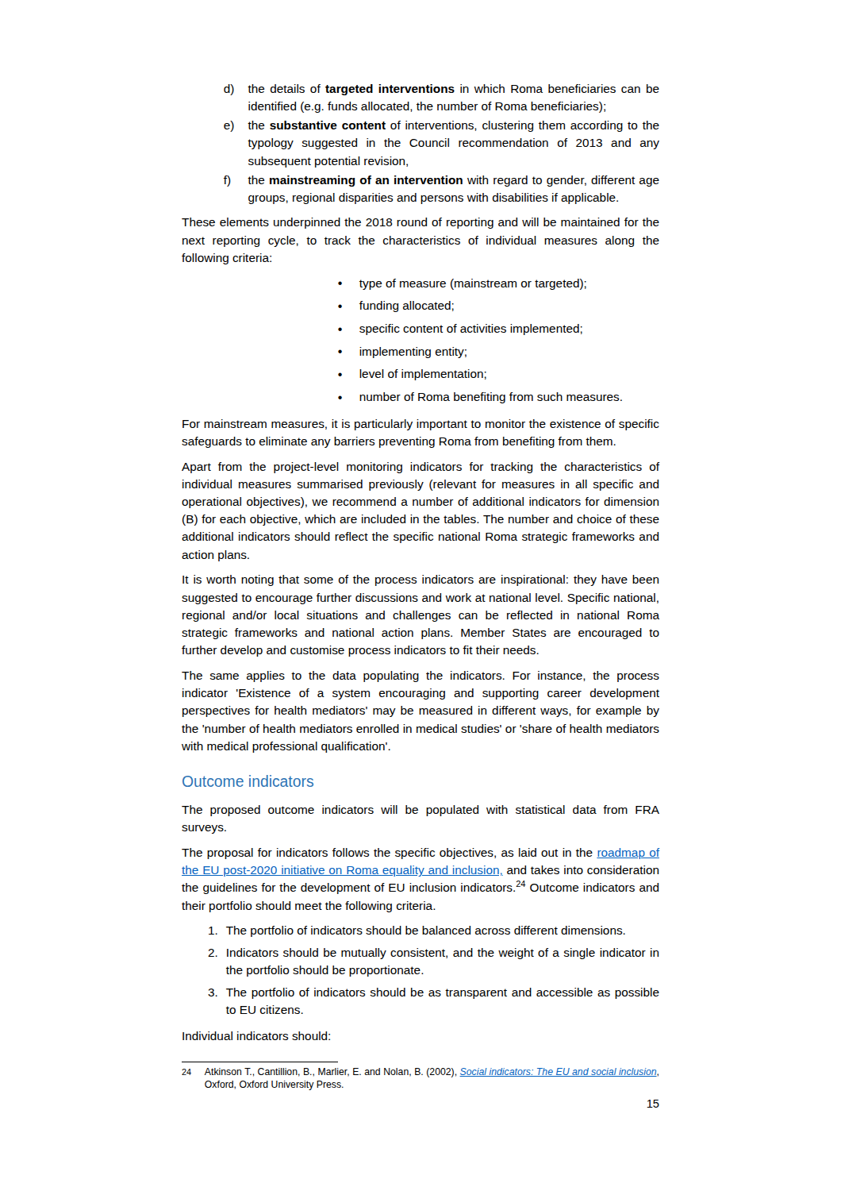d) the details of targeted interventions in which Roma beneficiaries can be identified (e.g. funds allocated, the number of Roma beneficiaries);
e) the substantive content of interventions, clustering them according to the typology suggested in the Council recommendation of 2013 and any subsequent potential revision,
f) the mainstreaming of an intervention with regard to gender, different age groups, regional disparities and persons with disabilities if applicable.
These elements underpinned the 2018 round of reporting and will be maintained for the next reporting cycle, to track the characteristics of individual measures along the following criteria:
type of measure (mainstream or targeted);
funding allocated;
specific content of activities implemented;
implementing entity;
level of implementation;
number of Roma benefiting from such measures.
For mainstream measures, it is particularly important to monitor the existence of specific safeguards to eliminate any barriers preventing Roma from benefiting from them.
Apart from the project-level monitoring indicators for tracking the characteristics of individual measures summarised previously (relevant for measures in all specific and operational objectives), we recommend a number of additional indicators for dimension (B) for each objective, which are included in the tables. The number and choice of these additional indicators should reflect the specific national Roma strategic frameworks and action plans.
It is worth noting that some of the process indicators are inspirational: they have been suggested to encourage further discussions and work at national level. Specific national, regional and/or local situations and challenges can be reflected in national Roma strategic frameworks and national action plans. Member States are encouraged to further develop and customise process indicators to fit their needs.
The same applies to the data populating the indicators. For instance, the process indicator 'Existence of a system encouraging and supporting career development perspectives for health mediators' may be measured in different ways, for example by the 'number of health mediators enrolled in medical studies' or 'share of health mediators with medical professional qualification'.
Outcome indicators
The proposed outcome indicators will be populated with statistical data from FRA surveys.
The proposal for indicators follows the specific objectives, as laid out in the roadmap of the EU post-2020 initiative on Roma equality and inclusion, and takes into consideration the guidelines for the development of EU inclusion indicators.24 Outcome indicators and their portfolio should meet the following criteria.
The portfolio of indicators should be balanced across different dimensions.
Indicators should be mutually consistent, and the weight of a single indicator in the portfolio should be proportionate.
The portfolio of indicators should be as transparent and accessible as possible to EU citizens.
Individual indicators should:
24 Atkinson T., Cantillion, B., Marlier, E. and Nolan, B. (2002), Social indicators: The EU and social inclusion, Oxford, Oxford University Press.
15